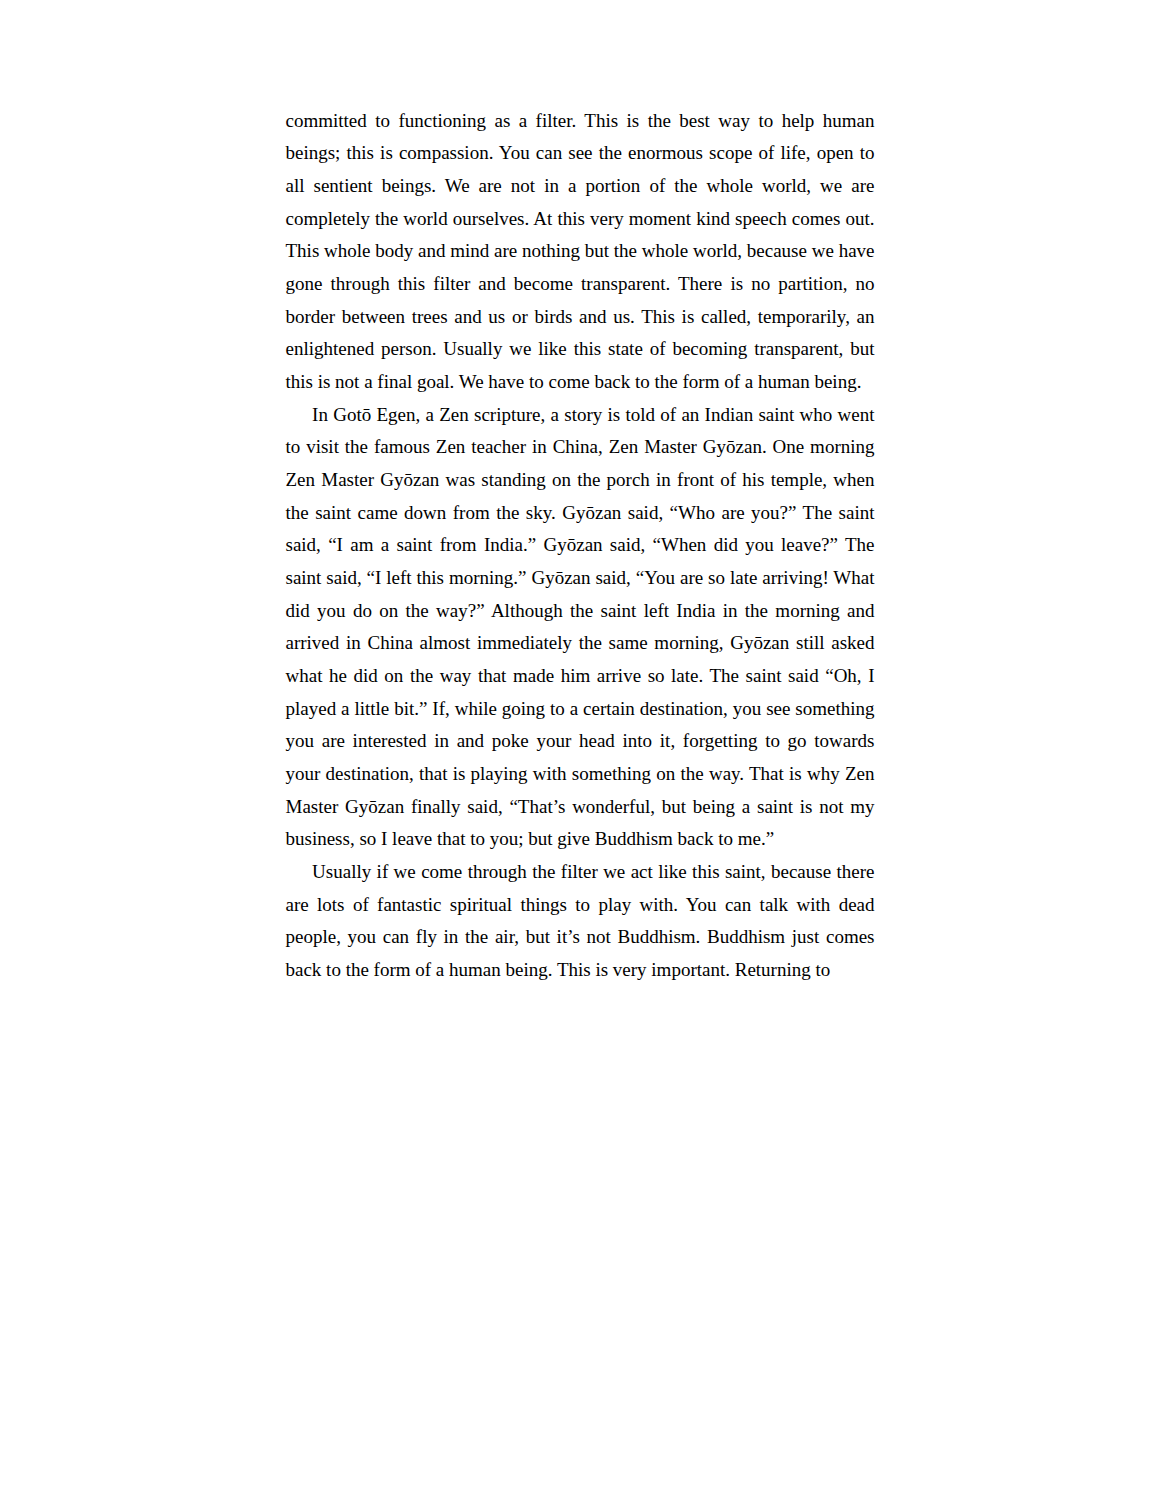committed to functioning as a filter. This is the best way to help human beings; this is compassion. You can see the enormous scope of life, open to all sentient beings. We are not in a portion of the whole world, we are completely the world ourselves. At this very moment kind speech comes out. This whole body and mind are nothing but the whole world, because we have gone through this filter and become transparent. There is no partition, no border between trees and us or birds and us. This is called, temporarily, an enlightened person. Usually we like this state of becoming transparent, but this is not a final goal. We have to come back to the form of a human being.
In Gotō Egen, a Zen scripture, a story is told of an Indian saint who went to visit the famous Zen teacher in China, Zen Master Gyōzan. One morning Zen Master Gyōzan was standing on the porch in front of his temple, when the saint came down from the sky. Gyōzan said, “Who are you?” The saint said, “I am a saint from India.” Gyōzan said, “When did you leave?” The saint said, “I left this morning.” Gyōzan said, “You are so late arriving! What did you do on the way?” Although the saint left India in the morning and arrived in China almost immediately the same morning, Gyōzan still asked what he did on the way that made him arrive so late. The saint said “Oh, I played a little bit.” If, while going to a certain destination, you see something you are interested in and poke your head into it, forgetting to go towards your destination, that is playing with something on the way. That is why Zen Master Gyōzan finally said, “That’s wonderful, but being a saint is not my business, so I leave that to you; but give Buddhism back to me.”
Usually if we come through the filter we act like this saint, because there are lots of fantastic spiritual things to play with. You can talk with dead people, you can fly in the air, but it’s not Buddhism. Buddhism just comes back to the form of a human being. This is very important. Returning to